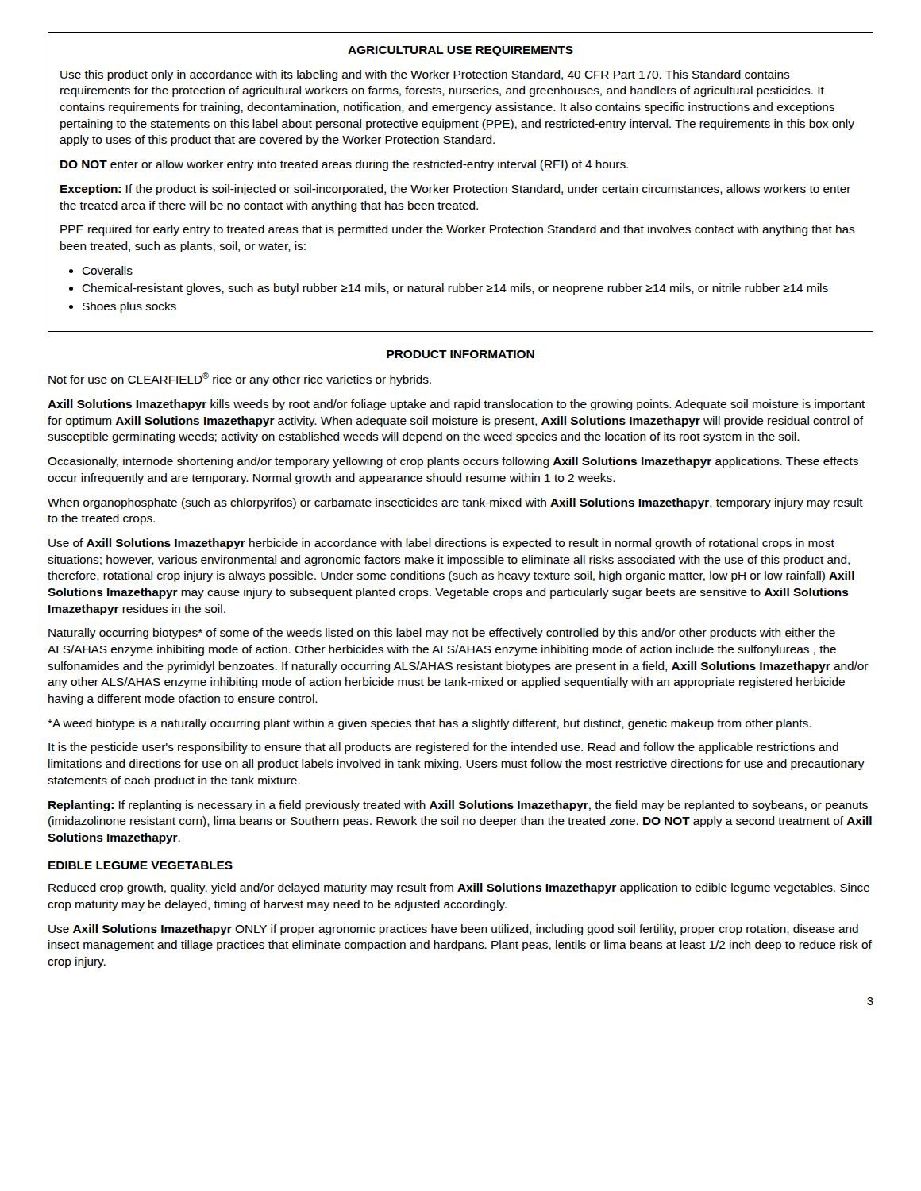AGRICULTURAL USE REQUIREMENTS
Use this product only in accordance with its labeling and with the Worker Protection Standard, 40 CFR Part 170. This Standard contains requirements for the protection of agricultural workers on farms, forests, nurseries, and greenhouses, and handlers of agricultural pesticides. It contains requirements for training, decontamination, notification, and emergency assistance. It also contains specific instructions and exceptions pertaining to the statements on this label about personal protective equipment (PPE), and restricted-entry interval. The requirements in this box only apply to uses of this product that are covered by the Worker Protection Standard.
DO NOT enter or allow worker entry into treated areas during the restricted-entry interval (REI) of 4 hours.
Exception: If the product is soil-injected or soil-incorporated, the Worker Protection Standard, under certain circumstances, allows workers to enter the treated area if there will be no contact with anything that has been treated.
PPE required for early entry to treated areas that is permitted under the Worker Protection Standard and that involves contact with anything that has been treated, such as plants, soil, or water, is:
Coveralls
Chemical-resistant gloves, such as butyl rubber ≥14 mils, or natural rubber ≥14 mils, or neoprene rubber ≥14 mils, or nitrile rubber ≥14 mils
Shoes plus socks
PRODUCT INFORMATION
Not for use on CLEARFIELD® rice or any other rice varieties or hybrids.
Axill Solutions Imazethapyr kills weeds by root and/or foliage uptake and rapid translocation to the growing points. Adequate soil moisture is important for optimum Axill Solutions Imazethapyr activity. When adequate soil moisture is present, Axill Solutions Imazethapyr will provide residual control of susceptible germinating weeds; activity on established weeds will depend on the weed species and the location of its root system in the soil.
Occasionally, internode shortening and/or temporary yellowing of crop plants occurs following Axill Solutions Imazethapyr applications. These effects occur infrequently and are temporary. Normal growth and appearance should resume within 1 to 2 weeks.
When organophosphate (such as chlorpyrifos) or carbamate insecticides are tank-mixed with Axill Solutions Imazethapyr, temporary injury may result to the treated crops.
Use of Axill Solutions Imazethapyr herbicide in accordance with label directions is expected to result in normal growth of rotational crops in most situations; however, various environmental and agronomic factors make it impossible to eliminate all risks associated with the use of this product and, therefore, rotational crop injury is always possible. Under some conditions (such as heavy texture soil, high organic matter, low pH or low rainfall) Axill Solutions Imazethapyr may cause injury to subsequent planted crops. Vegetable crops and particularly sugar beets are sensitive to Axill Solutions Imazethapyr residues in the soil.
Naturally occurring biotypes* of some of the weeds listed on this label may not be effectively controlled by this and/or other products with either the ALS/AHAS enzyme inhibiting mode of action. Other herbicides with the ALS/AHAS enzyme inhibiting mode of action include the sulfonylureas , the sulfonamides and the pyrimidyl benzoates. If naturally occurring ALS/AHAS resistant biotypes are present in a field, Axill Solutions Imazethapyr and/or any other ALS/AHAS enzyme inhibiting mode of action herbicide must be tank-mixed or applied sequentially with an appropriate registered herbicide having a different mode ofaction to ensure control.
*A weed biotype is a naturally occurring plant within a given species that has a slightly different, but distinct, genetic makeup from other plants.
It is the pesticide user's responsibility to ensure that all products are registered for the intended use. Read and follow the applicable restrictions and limitations and directions for use on all product labels involved in tank mixing. Users must follow the most restrictive directions for use and precautionary statements of each product in the tank mixture.
Replanting: If replanting is necessary in a field previously treated with Axill Solutions Imazethapyr, the field may be replanted to soybeans, or peanuts (imidazolinone resistant corn), lima beans or Southern peas. Rework the soil no deeper than the treated zone. DO NOT apply a second treatment of Axill Solutions Imazethapyr.
EDIBLE LEGUME VEGETABLES
Reduced crop growth, quality, yield and/or delayed maturity may result from Axill Solutions Imazethapyr application to edible legume vegetables. Since crop maturity may be delayed, timing of harvest may need to be adjusted accordingly.
Use Axill Solutions Imazethapyr ONLY if proper agronomic practices have been utilized, including good soil fertility, proper crop rotation, disease and insect management and tillage practices that eliminate compaction and hardpans. Plant peas, lentils or lima beans at least 1/2 inch deep to reduce risk of crop injury.
3